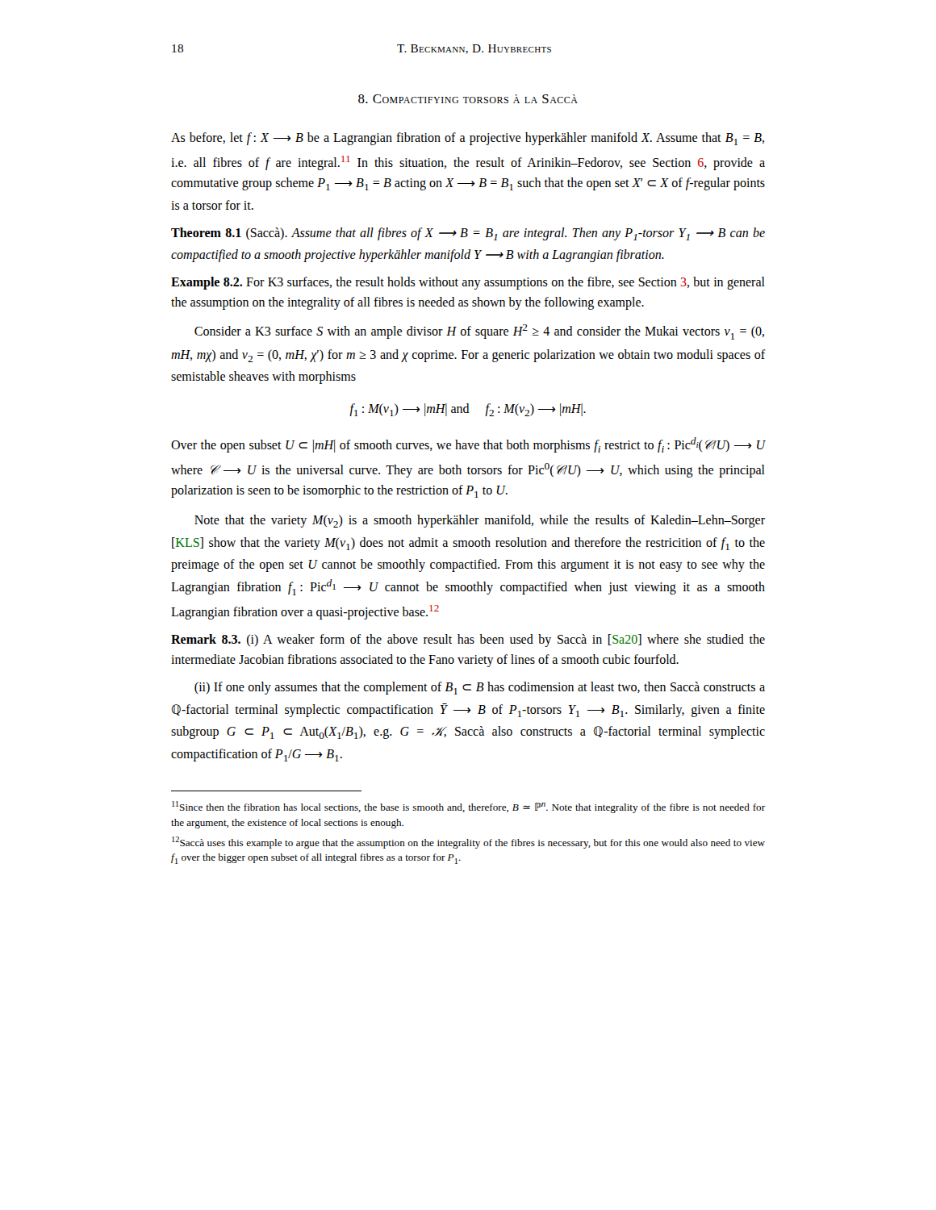18 T. Beckmann, D. Huybrechts
8. Compactifying torsors à la Saccà
As before, let f : X ⟶ B be a Lagrangian fibration of a projective hyperkähler manifold X. Assume that B1 = B, i.e. all fibres of f are integral.11 In this situation, the result of Arinikin–Fedorov, see Section 6, provide a commutative group scheme P1 ⟶ B1 = B acting on X ⟶ B = B1 such that the open set X′ ⊂ X of f-regular points is a torsor for it.
Theorem 8.1 (Saccà). Assume that all fibres of X ⟶ B = B1 are integral. Then any P1-torsor Y1 ⟶ B can be compactified to a smooth projective hyperkähler manifold Y ⟶ B with a Lagrangian fibration.
Example 8.2. For K3 surfaces, the result holds without any assumptions on the fibre, see Section 3, but in general the assumption on the integrality of all fibres is needed as shown by the following example.
Consider a K3 surface S with an ample divisor H of square H2 ≥ 4 and consider the Mukai vectors v1 = (0, mH, mχ) and v2 = (0, mH, χ′) for m ≥ 3 and χ coprime. For a generic polarization we obtain two moduli spaces of semistable sheaves with morphisms
f1 : M(v1) ⟶ |mH| and f2 : M(v2) ⟶ |mH|.
Over the open subset U ⊂ |mH| of smooth curves, we have that both morphisms fi restrict to fi : Picdi(𝒞/U) ⟶ U where 𝒞 ⟶ U is the universal curve. They are both torsors for Pic0(𝒞/U) ⟶ U, which using the principal polarization is seen to be isomorphic to the restriction of P1 to U.
Note that the variety M(v2) is a smooth hyperkähler manifold, while the results of Kaledin–Lehn–Sorger [KLS] show that the variety M(v1) does not admit a smooth resolution and therefore the restricition of f1 to the preimage of the open set U cannot be smoothly compactified. From this argument it is not easy to see why the Lagrangian fibration f1 : Picd1 ⟶ U cannot be smoothly compactified when just viewing it as a smooth Lagrangian fibration over a quasi-projective base.12
Remark 8.3. (i) A weaker form of the above result has been used by Saccà in [Sa20] where she studied the intermediate Jacobian fibrations associated to the Fano variety of lines of a smooth cubic fourfold.
(ii) If one only assumes that the complement of B1 ⊂ B has codimension at least two, then Saccà constructs a ℚ-factorial terminal symplectic compactification Ȳ ⟶ B of P1-torsors Y1 ⟶ B1. Similarly, given a finite subgroup G ⊂ P1 ⊂ Aut0(X1/B1), e.g. G = 𝒦, Saccà also constructs a ℚ-factorial terminal symplectic compactification of P1/G ⟶ B1.
11 Since then the fibration has local sections, the base is smooth and, therefore, B ≃ ℙn. Note that integrality of the fibre is not needed for the argument, the existence of local sections is enough.
12 Saccà uses this example to argue that the assumption on the integrality of the fibres is necessary, but for this one would also need to view f1 over the bigger open subset of all integral fibres as a torsor for P1.